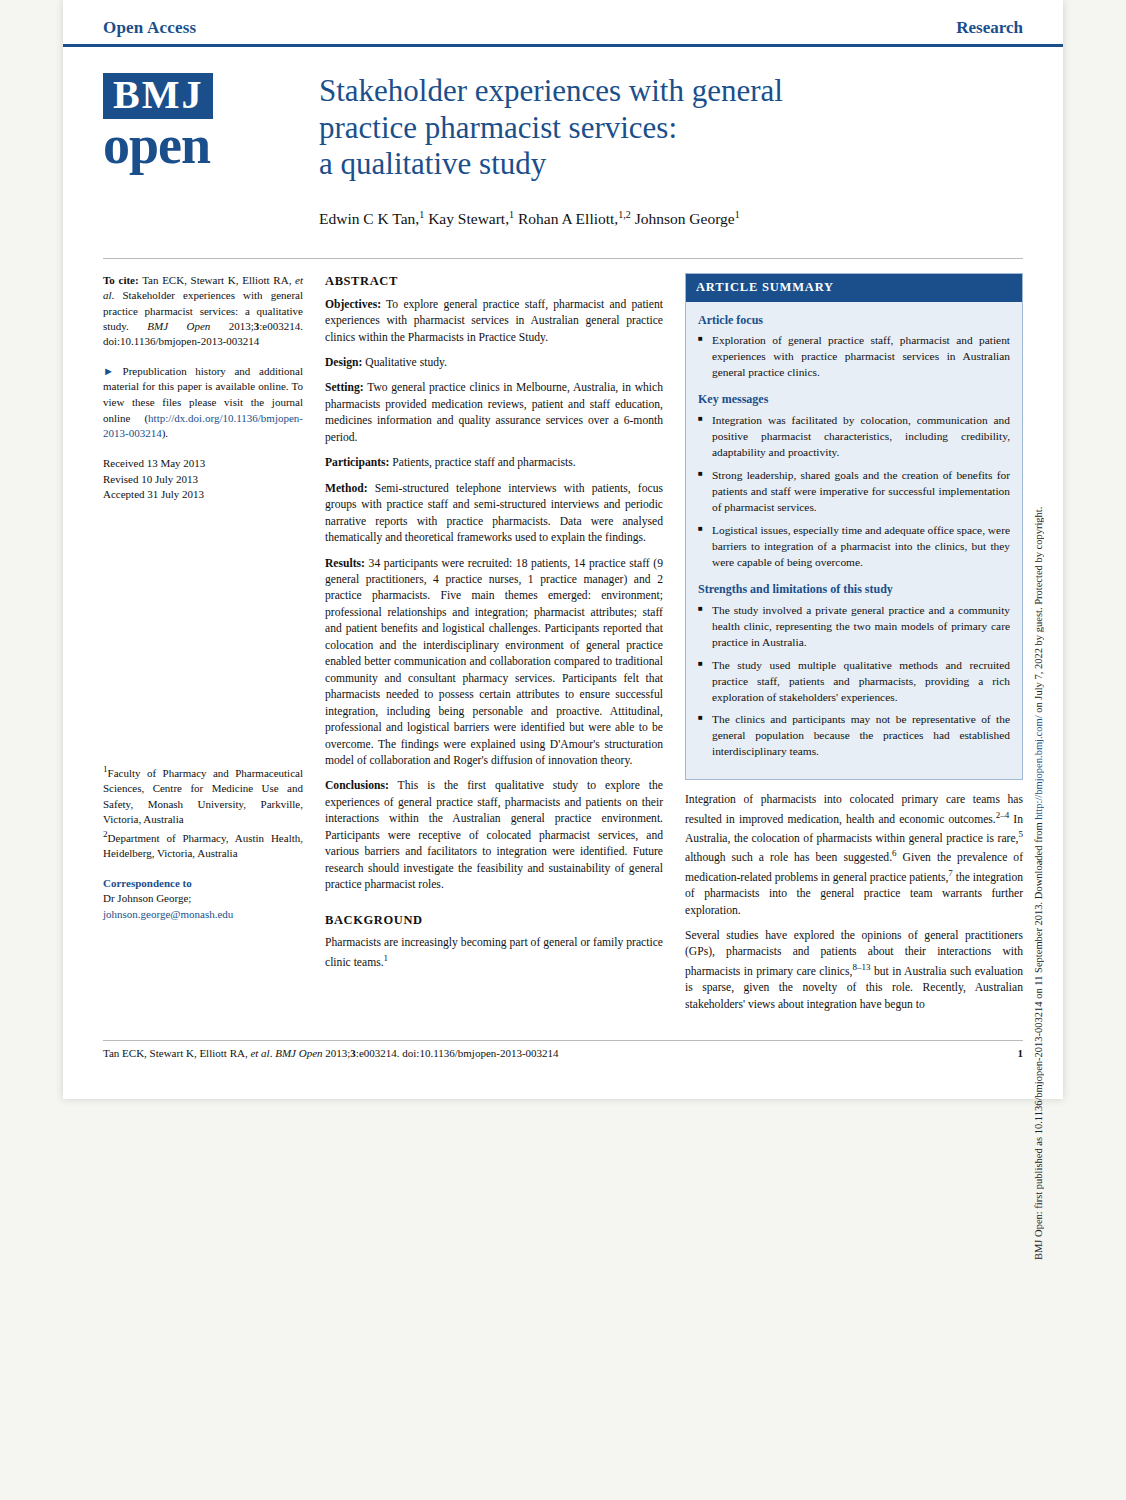BMJ Open: first published as 10.1136/bmjopen-2013-003214 on 11 September 2013. Downloaded from http://bmjopen.bmj.com/ on July 7, 2022 by guest. Protected by copyright.
Open Access
Research
BMJ
open
Stakeholder experiences with general
practice pharmacist services:
a qualitative study
Edwin C K Tan,1 Kay Stewart,1 Rohan A Elliott,1,2 Johnson George1
To cite: Tan ECK, Stewart K, Elliott RA, et al. Stakeholder experiences with general practice pharmacist services: a qualitative study. BMJ Open 2013;3:e003214. doi:10.1136/bmjopen-2013-003214
► Prepublication history and additional material for this paper is available online. To view these files please visit the journal online (http://dx.doi.org/10.1136/bmjopen-2013-003214).
Received 13 May 2013
Revised 10 July 2013
Accepted 31 July 2013
1Faculty of Pharmacy and Pharmaceutical Sciences, Centre for Medicine Use and Safety, Monash University, Parkville, Victoria, Australia
2Department of Pharmacy, Austin Health, Heidelberg, Victoria, Australia
Correspondence to
Dr Johnson George;
johnson.george@monash.edu
Abstract
Objectives: To explore general practice staff, pharmacist and patient experiences with pharmacist services in Australian general practice clinics within the Pharmacists in Practice Study.
Design: Qualitative study.
Setting: Two general practice clinics in Melbourne, Australia, in which pharmacists provided medication reviews, patient and staff education, medicines information and quality assurance services over a 6-month period.
Participants: Patients, practice staff and pharmacists.
Method: Semi-structured telephone interviews with patients, focus groups with practice staff and semi-structured interviews and periodic narrative reports with practice pharmacists. Data were analysed thematically and theoretical frameworks used to explain the findings.
Results: 34 participants were recruited: 18 patients, 14 practice staff (9 general practitioners, 4 practice nurses, 1 practice manager) and 2 practice pharmacists. Five main themes emerged: environment; professional relationships and integration; pharmacist attributes; staff and patient benefits and logistical challenges. Participants reported that colocation and the interdisciplinary environment of general practice enabled better communication and collaboration compared to traditional community and consultant pharmacy services. Participants felt that pharmacists needed to possess certain attributes to ensure successful integration, including being personable and proactive. Attitudinal, professional and logistical barriers were identified but were able to be overcome. The findings were explained using D'Amour's structuration model of collaboration and Roger's diffusion of innovation theory.
Conclusions: This is the first qualitative study to explore the experiences of general practice staff, pharmacists and patients on their interactions within the Australian general practice environment. Participants were receptive of colocated pharmacist services, and various barriers and facilitators to integration were identified. Future research should investigate the feasibility and sustainability of general practice pharmacist roles.
Background
Pharmacists are increasingly becoming part of general or family practice clinic teams.1
Article summary
Article focus
Exploration of general practice staff, pharmacist and patient experiences with practice pharmacist services in Australian general practice clinics.
Key messages
Integration was facilitated by colocation, communication and positive pharmacist characteristics, including credibility, adaptability and proactivity.
Strong leadership, shared goals and the creation of benefits for patients and staff were imperative for successful implementation of pharmacist services.
Logistical issues, especially time and adequate office space, were barriers to integration of a pharmacist into the clinics, but they were capable of being overcome.
Strengths and limitations of this study
The study involved a private general practice and a community health clinic, representing the two main models of primary care practice in Australia.
The study used multiple qualitative methods and recruited practice staff, patients and pharmacists, providing a rich exploration of stakeholders' experiences.
The clinics and participants may not be representative of the general population because the practices had established interdisciplinary teams.
Integration of pharmacists into colocated primary care teams has resulted in improved medication, health and economic outcomes.2–4 In Australia, the colocation of pharmacists within general practice is rare,5 although such a role has been suggested.6 Given the prevalence of medication-related problems in general practice patients,7 the integration of pharmacists into the general practice team warrants further exploration.
Several studies have explored the opinions of general practitioners (GPs), pharmacists and patients about their interactions with pharmacists in primary care clinics,8–13 but in Australia such evaluation is sparse, given the novelty of this role. Recently, Australian stakeholders' views about integration have begun to
Tan ECK, Stewart K, Elliott RA, et al. BMJ Open 2013;3:e003214. doi:10.1136/bmjopen-2013-003214
1